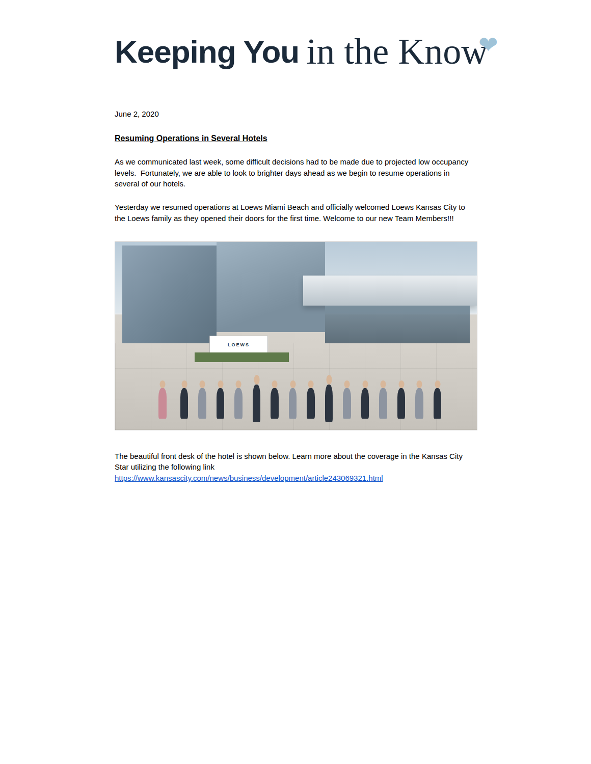Keeping You in the Know❤
June 2, 2020
Resuming Operations in Several Hotels
As we communicated last week, some difficult decisions had to be made due to projected low occupancy levels. Fortunately, we are able to look to brighter days ahead as we begin to resume operations in several of our hotels.
Yesterday we resumed operations at Loews Miami Beach and officially welcomed Loews Kansas City to the Loews family as they opened their doors for the first time. Welcome to our new Team Members!!!
LOEWS
The beautiful front desk of the hotel is shown below. Learn more about the coverage in the Kansas City Star utilizing the following link
https://www.kansascity.com/news/business/development/article243069321.html